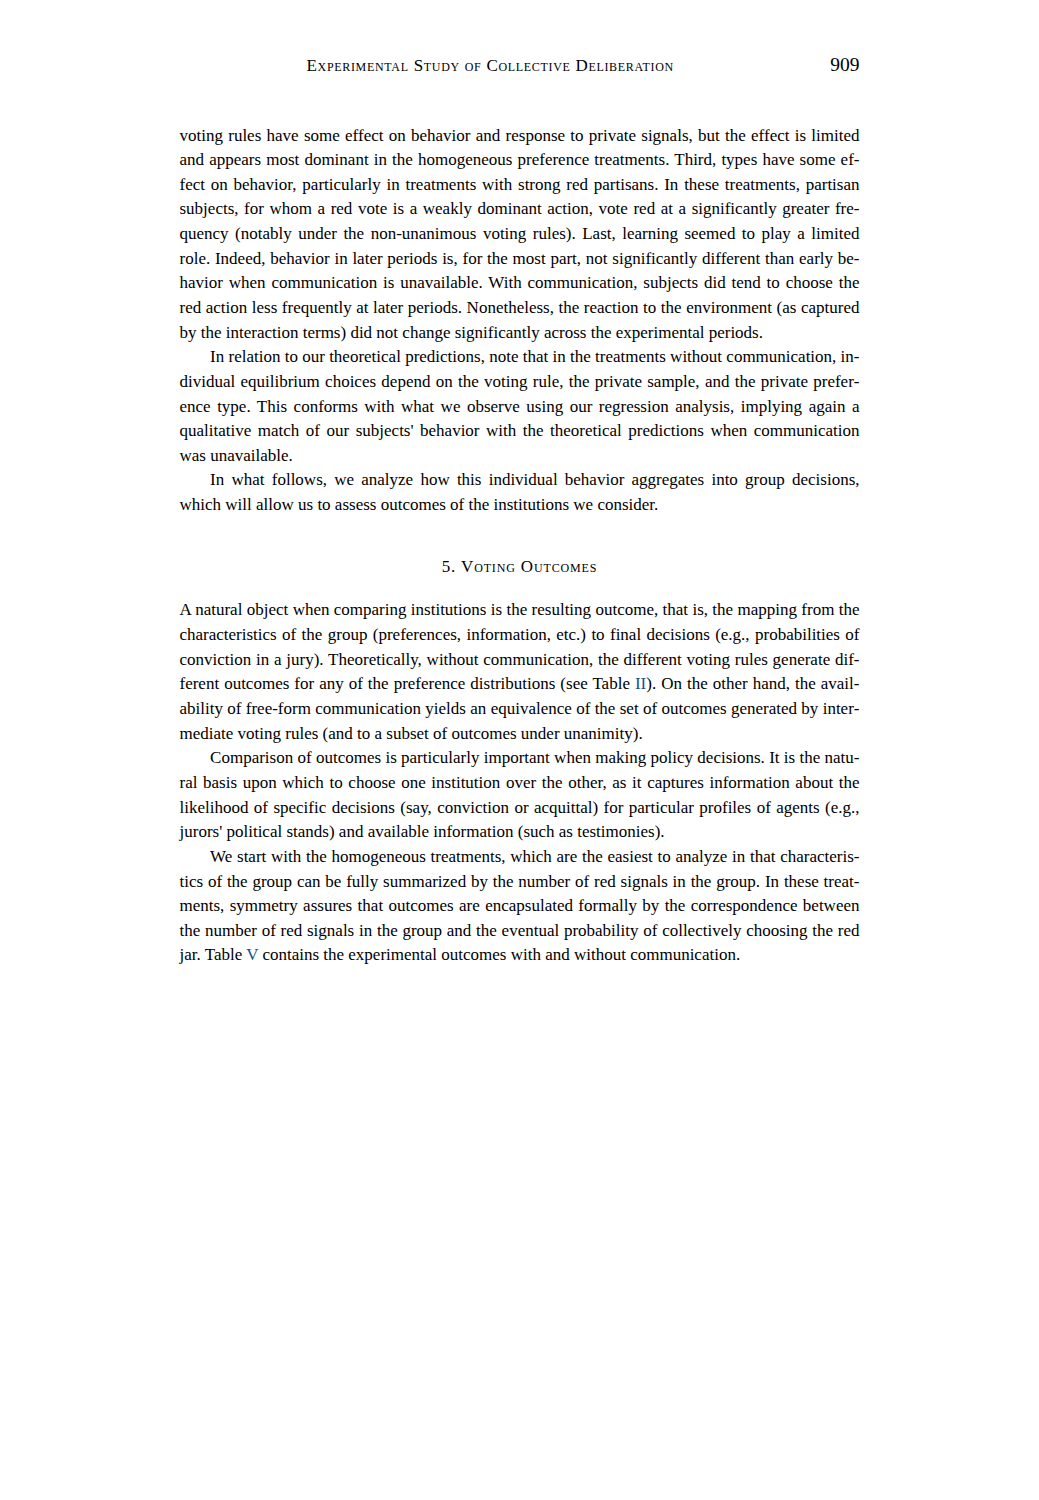Experimental Study of Collective Deliberation 909
voting rules have some effect on behavior and response to private signals, but the effect is limited and appears most dominant in the homogeneous preference treatments. Third, types have some effect on behavior, particularly in treatments with strong red partisans. In these treatments, partisan subjects, for whom a red vote is a weakly dominant action, vote red at a significantly greater frequency (notably under the non-unanimous voting rules). Last, learning seemed to play a limited role. Indeed, behavior in later periods is, for the most part, not significantly different than early behavior when communication is unavailable. With communication, subjects did tend to choose the red action less frequently at later periods. Nonetheless, the reaction to the environment (as captured by the interaction terms) did not change significantly across the experimental periods.
In relation to our theoretical predictions, note that in the treatments without communication, individual equilibrium choices depend on the voting rule, the private sample, and the private preference type. This conforms with what we observe using our regression analysis, implying again a qualitative match of our subjects' behavior with the theoretical predictions when communication was unavailable.
In what follows, we analyze how this individual behavior aggregates into group decisions, which will allow us to assess outcomes of the institutions we consider.
5. Voting Outcomes
A natural object when comparing institutions is the resulting outcome, that is, the mapping from the characteristics of the group (preferences, information, etc.) to final decisions (e.g., probabilities of conviction in a jury). Theoretically, without communication, the different voting rules generate different outcomes for any of the preference distributions (see Table II). On the other hand, the availability of free-form communication yields an equivalence of the set of outcomes generated by intermediate voting rules (and to a subset of outcomes under unanimity).
Comparison of outcomes is particularly important when making policy decisions. It is the natural basis upon which to choose one institution over the other, as it captures information about the likelihood of specific decisions (say, conviction or acquittal) for particular profiles of agents (e.g., jurors' political stands) and available information (such as testimonies).
We start with the homogeneous treatments, which are the easiest to analyze in that characteristics of the group can be fully summarized by the number of red signals in the group. In these treatments, symmetry assures that outcomes are encapsulated formally by the correspondence between the number of red signals in the group and the eventual probability of collectively choosing the red jar. Table V contains the experimental outcomes with and without communication.